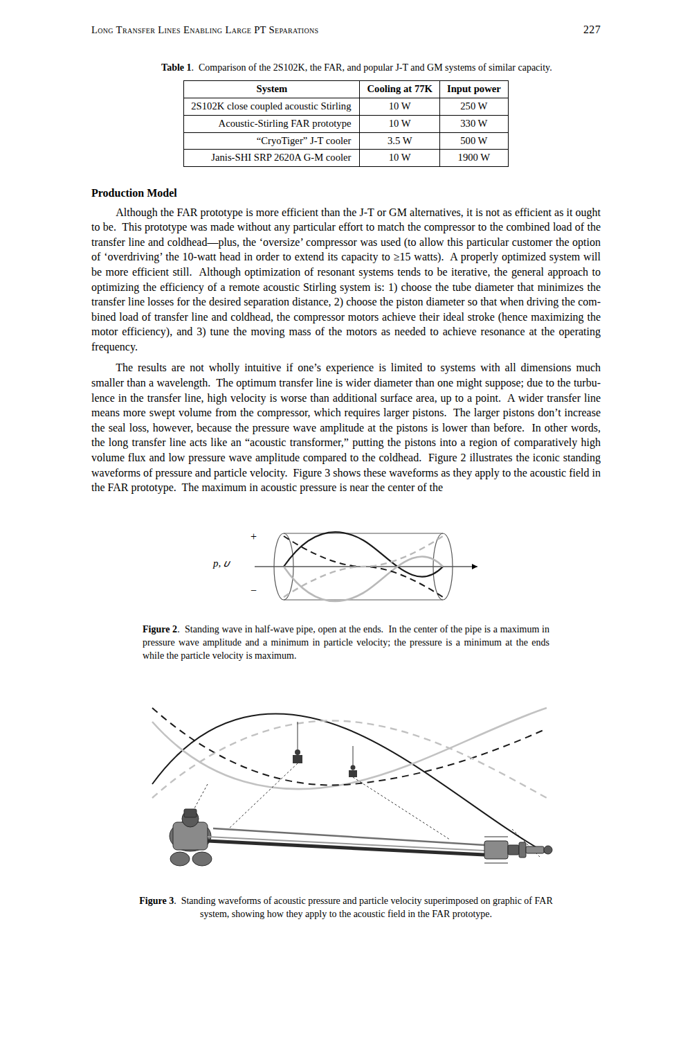Long Transfer Lines Enabling Large PT Separations 227
Table 1. Comparison of the 2S102K, the FAR, and popular J-T and GM systems of similar capacity.
| System | Cooling at 77K | Input power |
| --- | --- | --- |
| 2S102K close coupled acoustic Stirling | 10 W | 250 W |
| Acoustic-Stirling FAR prototype | 10 W | 330 W |
| “CryoTiger” J-T cooler | 3.5 W | 500 W |
| Janis-SHI SRP 2620A G-M cooler | 10 W | 1900 W |
Production Model
Although the FAR prototype is more efficient than the J-T or GM alternatives, it is not as efficient as it ought to be. This prototype was made without any particular effort to match the compressor to the combined load of the transfer line and coldhead—plus, the ‘oversize’ compressor was used (to allow this particular customer the option of ‘overdriving’ the 10-watt head in order to extend its capacity to ≥15 watts). A properly optimized system will be more efficient still. Although optimization of resonant systems tends to be iterative, the general approach to optimizing the efficiency of a remote acoustic Stirling system is: 1) choose the tube diameter that minimizes the transfer line losses for the desired separation distance, 2) choose the piston diameter so that when driving the combined load of transfer line and coldhead, the compressor motors achieve their ideal stroke (hence maximizing the motor efficiency), and 3) tune the moving mass of the motors as needed to achieve resonance at the operating frequency.
The results are not wholly intuitive if one’s experience is limited to systems with all dimensions much smaller than a wavelength. The optimum transfer line is wider diameter than one might suppose; due to the turbulence in the transfer line, high velocity is worse than additional surface area, up to a point. A wider transfer line means more swept volume from the compressor, which requires larger pistons. The larger pistons don’t increase the seal loss, however, because the pressure wave amplitude at the pistons is lower than before. In other words, the long transfer line acts like an “acoustic transformer,” putting the pistons into a region of comparatively high volume flux and low pressure wave amplitude compared to the coldhead. Figure 2 illustrates the iconic standing waveforms of pressure and particle velocity. Figure 3 shows these waveforms as they apply to the acoustic field in the FAR prototype. The maximum in acoustic pressure is near the center of the
p, 𝜐 + −
Figure 2. Standing wave in half-wave pipe, open at the ends. In the center of the pipe is a maximum in pressure wave amplitude and a minimum in particle velocity; the pressure is a minimum at the ends while the particle velocity is maximum.
Figure 3. Standing waveforms of acoustic pressure and particle velocity superimposed on graphic of FAR system, showing how they apply to the acoustic field in the FAR prototype.